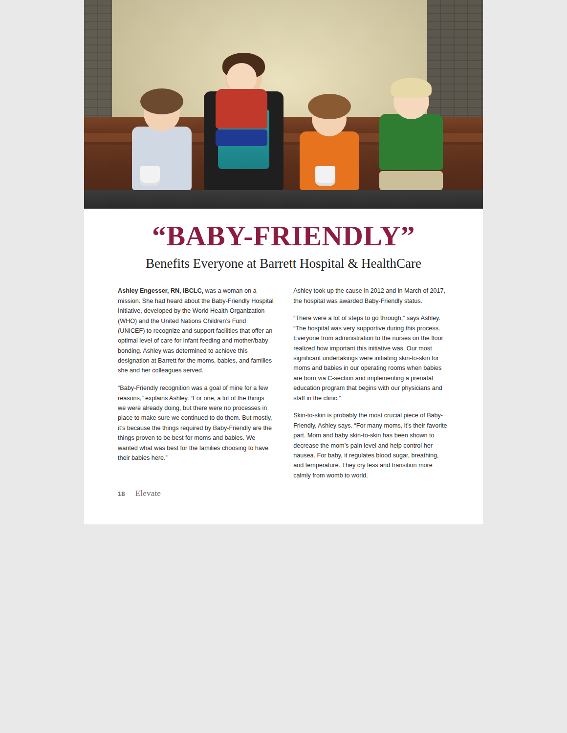“BABY-FRIENDLY”
Benefits Everyone at Barrett Hospital & HealthCare
Ashley Engesser, RN, IBCLC, was a woman on a mission. She had heard about the Baby-Friendly Hospital Initiative, developed by the World Health Organization (WHO) and the United Nations Children’s Fund (UNICEF) to recognize and support facilities that offer an optimal level of care for infant feeding and mother/baby bonding. Ashley was determined to achieve this designation at Barrett for the moms, babies, and families she and her colleagues served.
“Baby-Friendly recognition was a goal of mine for a few reasons,” explains Ashley. “For one, a lot of the things we were already doing, but there were no processes in place to make sure we continued to do them. But mostly, it’s because the things required by Baby-Friendly are the things proven to be best for moms and babies. We wanted what was best for the families choosing to have their babies here.”
Ashley took up the cause in 2012 and in March of 2017, the hospital was awarded Baby-Friendly status.
“There were a lot of steps to go through,” says Ashley. “The hospital was very supportive during this process. Everyone from administration to the nurses on the floor realized how important this initiative was. Our most significant undertakings were initiating skin-to-skin for moms and babies in our operating rooms when babies are born via C-section and implementing a prenatal education program that begins with our physicians and staff in the clinic.”
Skin-to-skin is probably the most crucial piece of Baby-Friendly, Ashley says. “For many moms, it’s their favorite part. Mom and baby skin-to-skin has been shown to decrease the mom’s pain level and help control her nausea. For baby, it regulates blood sugar, breathing, and temperature. They cry less and transition more calmly from womb to world.
18 Elevate